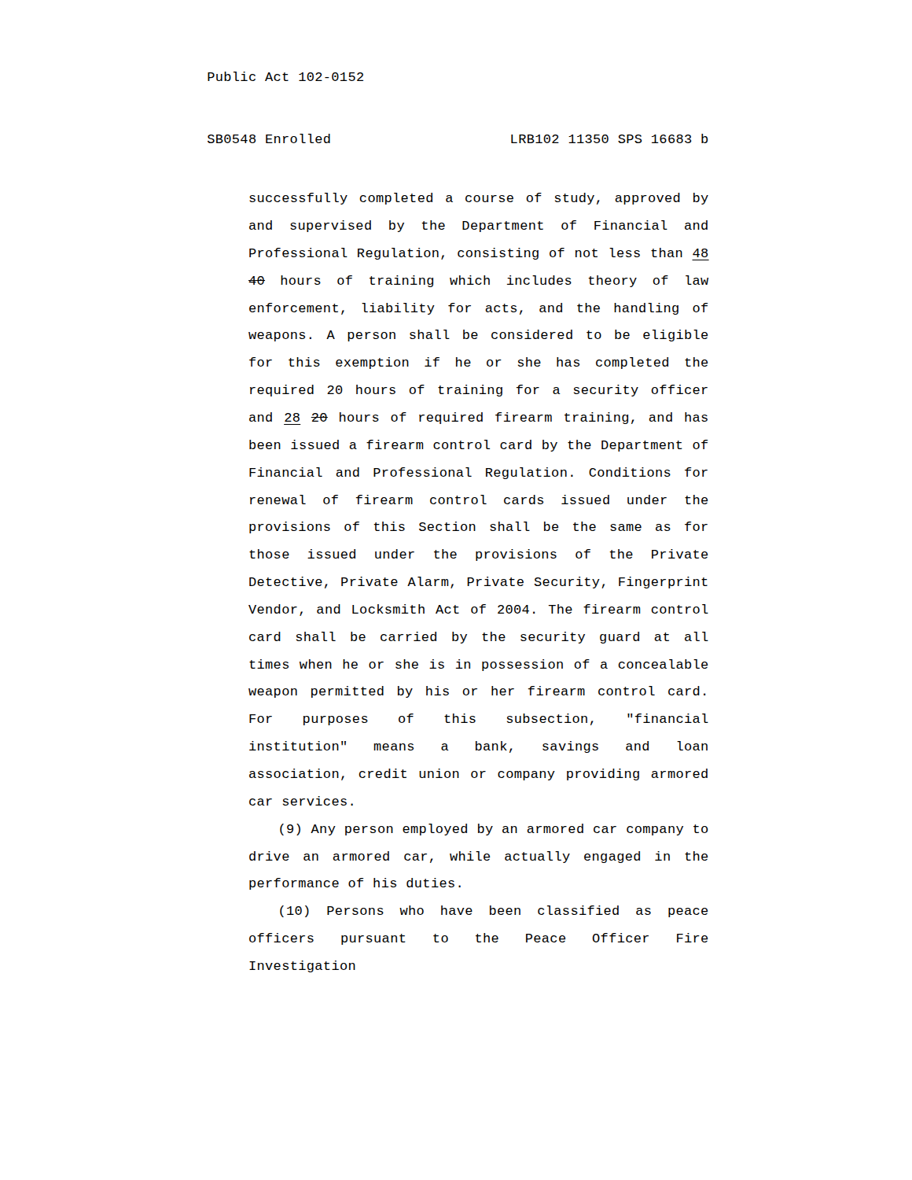Public Act 102-0152
SB0548 Enrolled LRB102 11350 SPS 16683 b
successfully completed a course of study, approved by and supervised by the Department of Financial and Professional Regulation, consisting of not less than 48 40 hours of training which includes theory of law enforcement, liability for acts, and the handling of weapons. A person shall be considered to be eligible for this exemption if he or she has completed the required 20 hours of training for a security officer and 28 20 hours of required firearm training, and has been issued a firearm control card by the Department of Financial and Professional Regulation. Conditions for renewal of firearm control cards issued under the provisions of this Section shall be the same as for those issued under the provisions of the Private Detective, Private Alarm, Private Security, Fingerprint Vendor, and Locksmith Act of 2004. The firearm control card shall be carried by the security guard at all times when he or she is in possession of a concealable weapon permitted by his or her firearm control card. For purposes of this subsection, "financial institution" means a bank, savings and loan association, credit union or company providing armored car services.
(9) Any person employed by an armored car company to drive an armored car, while actually engaged in the performance of his duties.
(10) Persons who have been classified as peace officers pursuant to the Peace Officer Fire Investigation